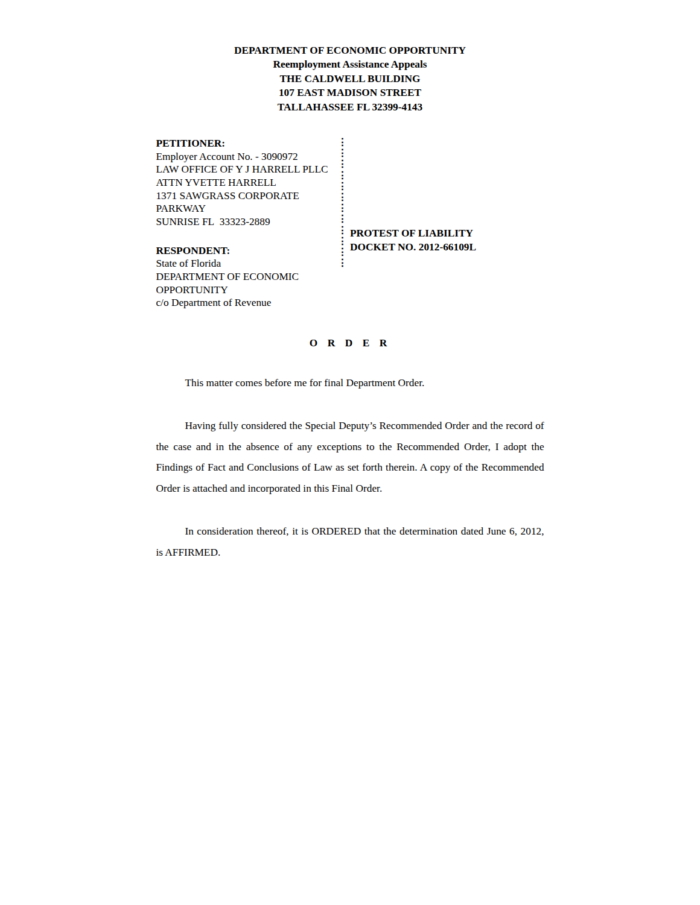DEPARTMENT OF ECONOMIC OPPORTUNITY
Reemployment Assistance Appeals
THE CALDWELL BUILDING
107 EAST MADISON STREET
TALLAHASSEE FL 32399-4143
| PETITIONER: Employer Account No. - 3090972 LAW OFFICE OF Y J HARRELL PLLC ATTN YVETTE HARRELL 1371 SAWGRASS CORPORATE PARKWAY SUNRISE FL 33323-2889 RESPONDENT: State of Florida DEPARTMENT OF ECONOMIC OPPORTUNITY c/o Department of Revenue | ⋮ ⋮ ⋮ ⋮ ⋮ ⋮ ⋮ ⋮ ⋮ ⋮ ⋮ ⋮ | PROTEST OF LIABILITY DOCKET NO. 2012-66109L |
O R D E R
This matter comes before me for final Department Order.
Having fully considered the Special Deputy’s Recommended Order and the record of the case and in the absence of any exceptions to the Recommended Order, I adopt the Findings of Fact and Conclusions of Law as set forth therein. A copy of the Recommended Order is attached and incorporated in this Final Order.
In consideration thereof, it is ORDERED that the determination dated June 6, 2012, is AFFIRMED.